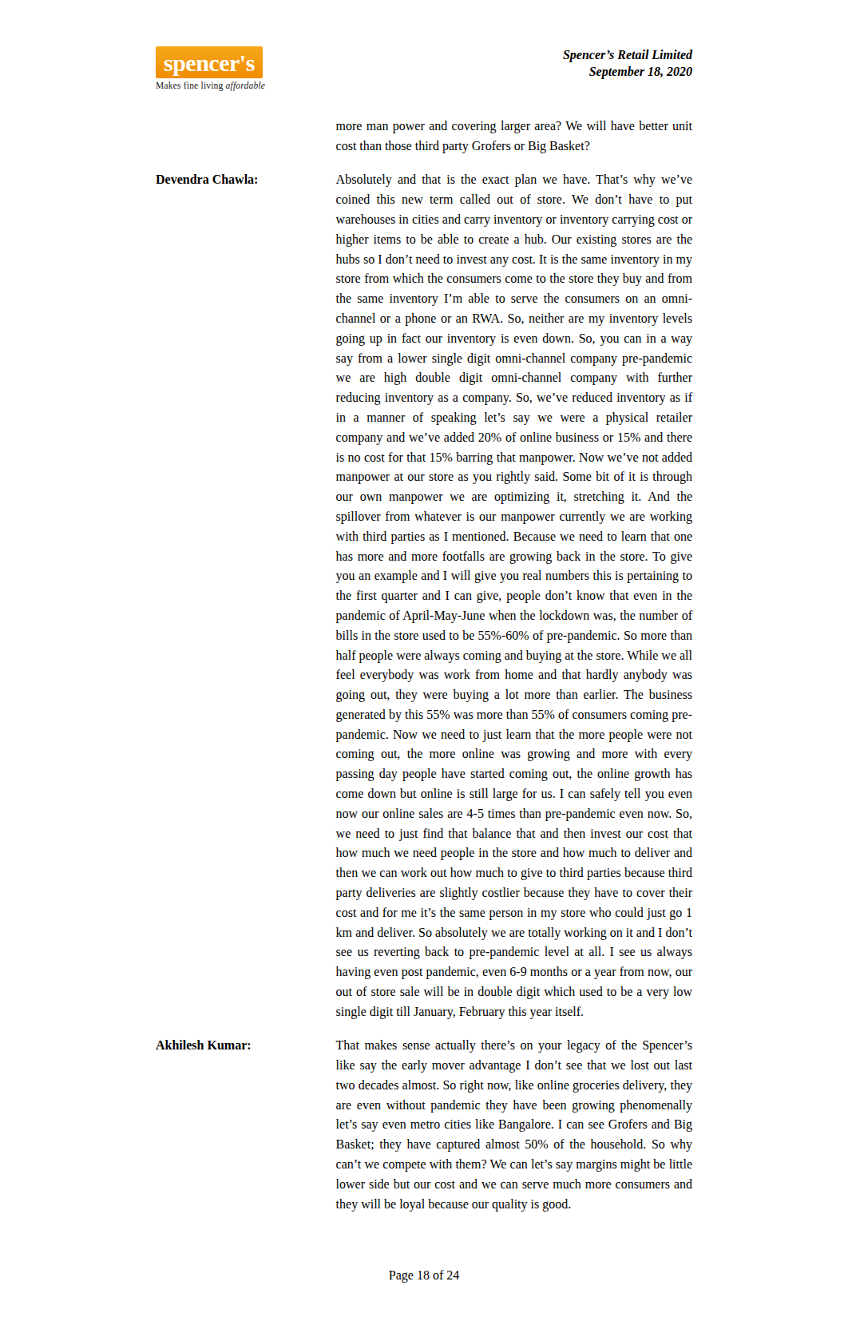spencer's
Makes fine living affordable
Spencer’s Retail Limited
September 18, 2020
more man power and covering larger area? We will have better unit cost than those third party Grofers or Big Basket?
Devendra Chawla:
Absolutely and that is the exact plan we have. That’s why we’ve coined this new term called out of store. We don’t have to put warehouses in cities and carry inventory or inventory carrying cost or higher items to be able to create a hub. Our existing stores are the hubs so I don’t need to invest any cost. It is the same inventory in my store from which the consumers come to the store they buy and from the same inventory I’m able to serve the consumers on an omni-channel or a phone or an RWA. So, neither are my inventory levels going up in fact our inventory is even down. So, you can in a way say from a lower single digit omni-channel company pre-pandemic we are high double digit omni-channel company with further reducing inventory as a company. So, we’ve reduced inventory as if in a manner of speaking let’s say we were a physical retailer company and we’ve added 20% of online business or 15% and there is no cost for that 15% barring that manpower. Now we’ve not added manpower at our store as you rightly said. Some bit of it is through our own manpower we are optimizing it, stretching it. And the spillover from whatever is our manpower currently we are working with third parties as I mentioned. Because we need to learn that one has more and more footfalls are growing back in the store. To give you an example and I will give you real numbers this is pertaining to the first quarter and I can give, people don’t know that even in the pandemic of April-May-June when the lockdown was, the number of bills in the store used to be 55%-60% of pre-pandemic. So more than half people were always coming and buying at the store. While we all feel everybody was work from home and that hardly anybody was going out, they were buying a lot more than earlier. The business generated by this 55% was more than 55% of consumers coming pre-pandemic. Now we need to just learn that the more people were not coming out, the more online was growing and more with every passing day people have started coming out, the online growth has come down but online is still large for us. I can safely tell you even now our online sales are 4-5 times than pre-pandemic even now. So, we need to just find that balance that and then invest our cost that how much we need people in the store and how much to deliver and then we can work out how much to give to third parties because third party deliveries are slightly costlier because they have to cover their cost and for me it’s the same person in my store who could just go 1 km and deliver. So absolutely we are totally working on it and I don’t see us reverting back to pre-pandemic level at all. I see us always having even post pandemic, even 6-9 months or a year from now, our out of store sale will be in double digit which used to be a very low single digit till January, February this year itself.
Akhilesh Kumar:
That makes sense actually there’s on your legacy of the Spencer’s like say the early mover advantage I don’t see that we lost out last two decades almost. So right now, like online groceries delivery, they are even without pandemic they have been growing phenomenally let’s say even metro cities like Bangalore. I can see Grofers and Big Basket; they have captured almost 50% of the household. So why can’t we compete with them? We can let’s say margins might be little lower side but our cost and we can serve much more consumers and they will be loyal because our quality is good.
Page 18 of 24